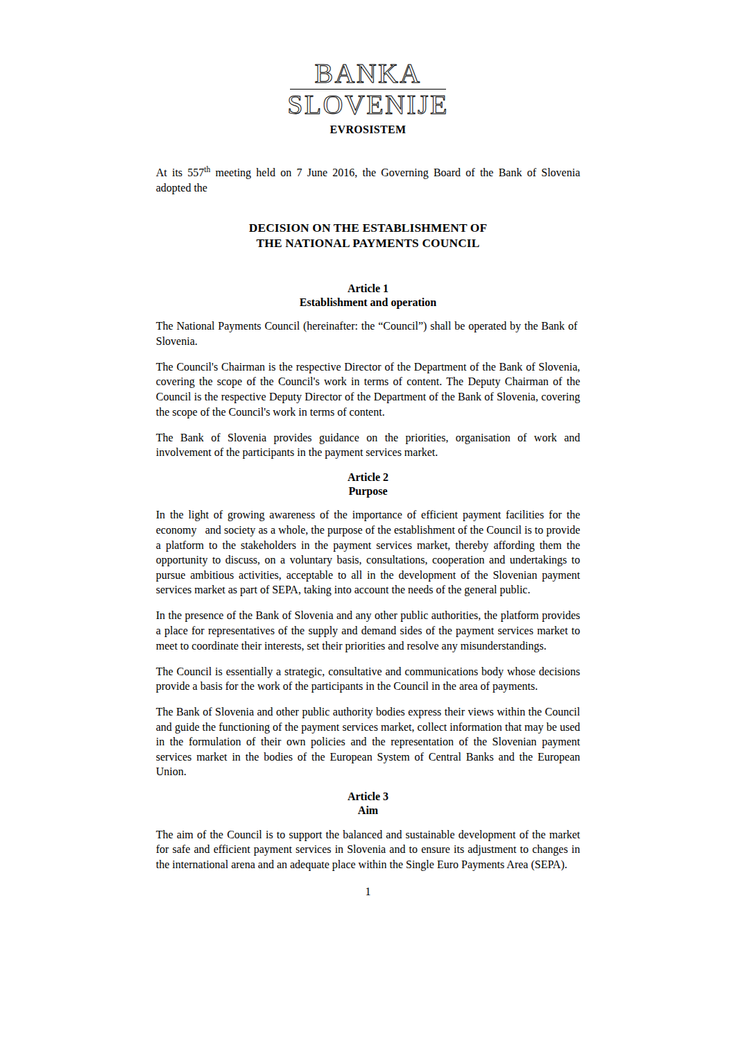BANKA
SLOVENIJE
EVROSISTEM
At its 557th meeting held on 7 June 2016, the Governing Board of the Bank of Slovenia adopted the
DECISION ON THE ESTABLISHMENT OF
THE NATIONAL PAYMENTS COUNCIL
Article 1 Establishment and operation
The National Payments Council (hereinafter: the “Council”) shall be operated by the Bank of Slovenia.
The Council's Chairman is the respective Director of the Department of the Bank of Slovenia, covering the scope of the Council's work in terms of content. The Deputy Chairman of the Council is the respective Deputy Director of the Department of the Bank of Slovenia, covering the scope of the Council's work in terms of content.
The Bank of Slovenia provides guidance on the priorities, organisation of work and involvement of the participants in the payment services market.
Article 2 Purpose
In the light of growing awareness of the importance of efficient payment facilities for the economy and society as a whole, the purpose of the establishment of the Council is to provide a platform to the stakeholders in the payment services market, thereby affording them the opportunity to discuss, on a voluntary basis, consultations, cooperation and undertakings to pursue ambitious activities, acceptable to all in the development of the Slovenian payment services market as part of SEPA, taking into account the needs of the general public.
In the presence of the Bank of Slovenia and any other public authorities, the platform provides a place for representatives of the supply and demand sides of the payment services market to meet to coordinate their interests, set their priorities and resolve any misunderstandings.
The Council is essentially a strategic, consultative and communications body whose decisions provide a basis for the work of the participants in the Council in the area of payments.
The Bank of Slovenia and other public authority bodies express their views within the Council and guide the functioning of the payment services market, collect information that may be used in the formulation of their own policies and the representation of the Slovenian payment services market in the bodies of the European System of Central Banks and the European Union.
Article 3 Aim
The aim of the Council is to support the balanced and sustainable development of the market for safe and efficient payment services in Slovenia and to ensure its adjustment to changes in the international arena and an adequate place within the Single Euro Payments Area (SEPA).
1